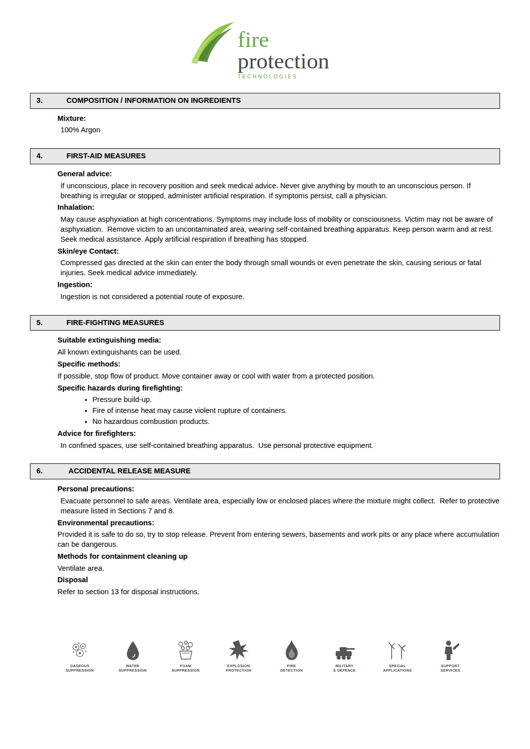fire protection
TECHNOLOGIES
3. COMPOSITION / INFORMATION ON INGREDIENTS
Mixture:
100% Argon
4. FIRST-AID MEASURES
General advice:
If unconscious, place in recovery position and seek medical advice. Never give anything by mouth to an unconscious person. If breathing is irregular or stopped, administer artificial respiration. If symptoms persist, call a physician.
Inhalation:
May cause asphyxiation at high concentrations. Symptoms may include loss of mobility or consciousness. Victim may not be aware of asphyxiation. Remove victim to an uncontaminated area, wearing self-contained breathing apparatus. Keep person warm and at rest. Seek medical assistance. Apply artificial respiration if breathing has stopped.
Skin/eye Contact:
Compressed gas directed at the skin can enter the body through small wounds or even penetrate the skin, causing serious or fatal injuries. Seek medical advice immediately.
Ingestion:
Ingestion is not considered a potential route of exposure.
5. FIRE-FIGHTING MEASURES
Suitable extinguishing media:
All known extinguishants can be used.
Specific methods:
If possible, stop flow of product. Move container away or cool with water from a protected position.
Specific hazards during firefighting:
Pressure build-up.
Fire of intense heat may cause violent rupture of containers.
No hazardous combustion products.
Advice for firefighters:
In confined spaces, use self-contained breathing apparatus. Use personal protective equipment.
6. ACCIDENTAL RELEASE MEASURE
Personal precautions:
Evacuate personnel to safe areas. Ventilate area, especially low or enclosed places where the mixture might collect. Refer to protective measure listed in Sections 7 and 8.
Environmental precautions:
Provided it is safe to do so, try to stop release. Prevent from entering sewers, basements and work pits or any place where accumulation can be dangerous.
Methods for containment cleaning up
Ventilate area.
Disposal
Refer to section 13 for disposal instructions.
GASEOUS
SUPPRESSION
WATER
SUPPRESSION
FOAM
SUPPRESSION
EXPLOSION
PROTECTION
FIRE
DETECTION
MILITARY
& DEFENCE
SPECIAL
APPLICATIONS
SUPPORT
SERVICES